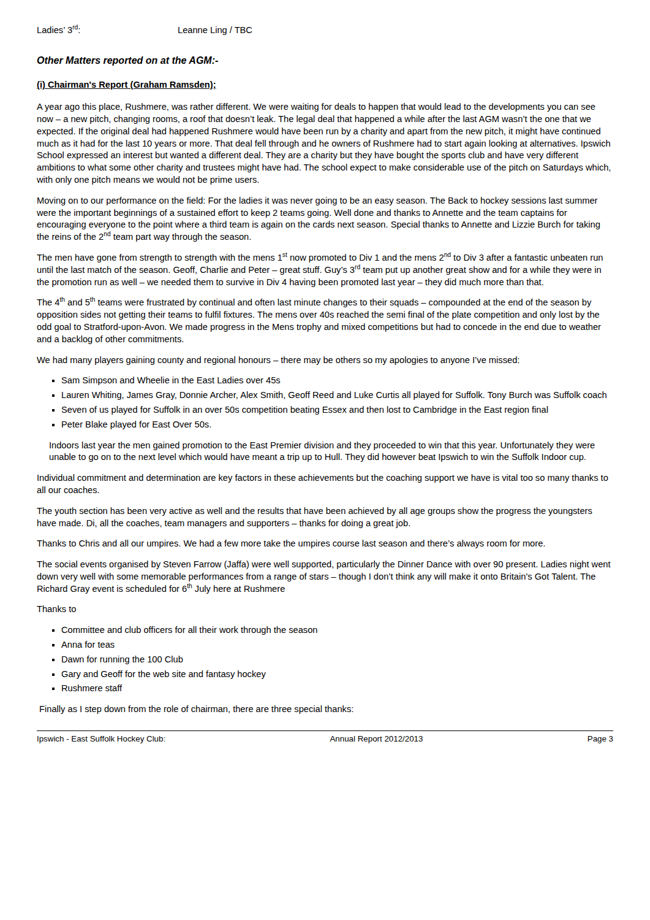Ladies’ 3rd: Leanne Ling / TBC
Other Matters reported on at the AGM:-
(i) Chairman's Report (Graham Ramsden);
A year ago this place, Rushmere, was rather different. We were waiting for deals to happen that would lead to the developments you can see now – a new pitch, changing rooms, a roof that doesn’t leak. The legal deal that happened a while after the last AGM wasn’t the one that we expected. If the original deal had happened Rushmere would have been run by a charity and apart from the new pitch, it might have continued much as it had for the last 10 years or more. That deal fell through and he owners of Rushmere had to start again looking at alternatives. Ipswich School expressed an interest but wanted a different deal. They are a charity but they have bought the sports club and have very different ambitions to what some other charity and trustees might have had. The school expect to make considerable use of the pitch on Saturdays which, with only one pitch means we would not be prime users.
Moving on to our performance on the field: For the ladies it was never going to be an easy season. The Back to hockey sessions last summer were the important beginnings of a sustained effort to keep 2 teams going. Well done and thanks to Annette and the team captains for encouraging everyone to the point where a third team is again on the cards next season. Special thanks to Annette and Lizzie Burch for taking the reins of the 2nd team part way through the season.
The men have gone from strength to strength with the mens 1st now promoted to Div 1 and the mens 2nd to Div 3 after a fantastic unbeaten run until the last match of the season. Geoff, Charlie and Peter – great stuff. Guy’s 3rd team put up another great show and for a while they were in the promotion run as well – we needed them to survive in Div 4 having been promoted last year – they did much more than that.
The 4th and 5th teams were frustrated by continual and often last minute changes to their squads – compounded at the end of the season by opposition sides not getting their teams to fulfil fixtures. The mens over 40s reached the semi final of the plate competition and only lost by the odd goal to Stratford-upon-Avon. We made progress in the Mens trophy and mixed competitions but had to concede in the end due to weather and a backlog of other commitments.
We had many players gaining county and regional honours – there may be others so my apologies to anyone I’ve missed:
Sam Simpson and Wheelie in the East Ladies over 45s
Lauren Whiting, James Gray, Donnie Archer, Alex Smith, Geoff Reed and Luke Curtis all played for Suffolk. Tony Burch was Suffolk coach
Seven of us played for Suffolk in an over 50s competition beating Essex and then lost to Cambridge in the East region final
Peter Blake played for East Over 50s.
Indoors last year the men gained promotion to the East Premier division and they proceeded to win that this year. Unfortunately they were unable to go on to the next level which would have meant a trip up to Hull. They did however beat Ipswich to win the Suffolk Indoor cup.
Individual commitment and determination are key factors in these achievements but the coaching support we have is vital too so many thanks to all our coaches.
The youth section has been very active as well and the results that have been achieved by all age groups show the progress the youngsters have made. Di, all the coaches, team managers and supporters – thanks for doing a great job.
Thanks to Chris and all our umpires. We had a few more take the umpires course last season and there’s always room for more.
The social events organised by Steven Farrow (Jaffa) were well supported, particularly the Dinner Dance with over 90 present. Ladies night went down very well with some memorable performances from a range of stars – though I don’t think any will make it onto Britain’s Got Talent. The Richard Gray event is scheduled for 6th July here at Rushmere
Thanks to
Committee and club officers for all their work through the season
Anna for teas
Dawn for running the 100 Club
Gary and Geoff for the web site and fantasy hockey
Rushmere staff
Finally as I step down from the role of chairman, there are three special thanks:
Ipswich - East Suffolk Hockey Club: Annual Report 2012/2013 Page 3